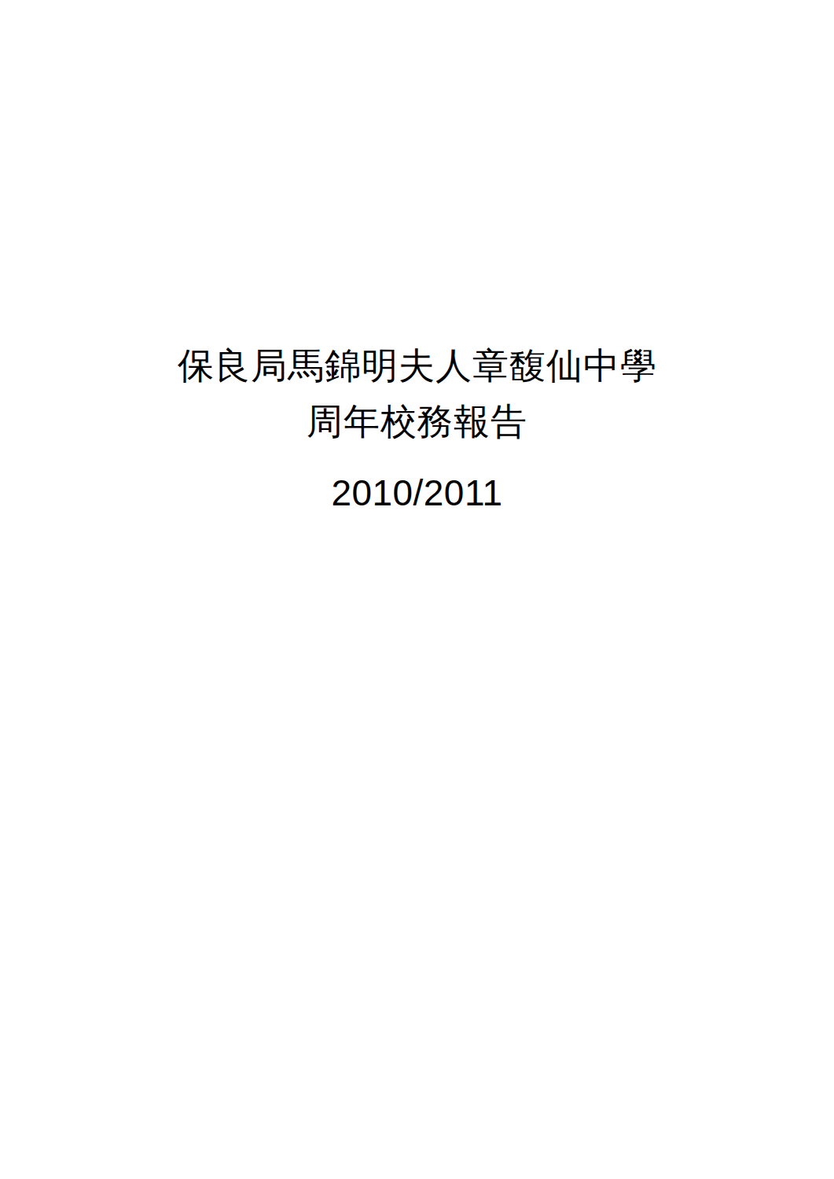保良局馬錦明夫人章馥仙中學 周年校務報告
2010/2011